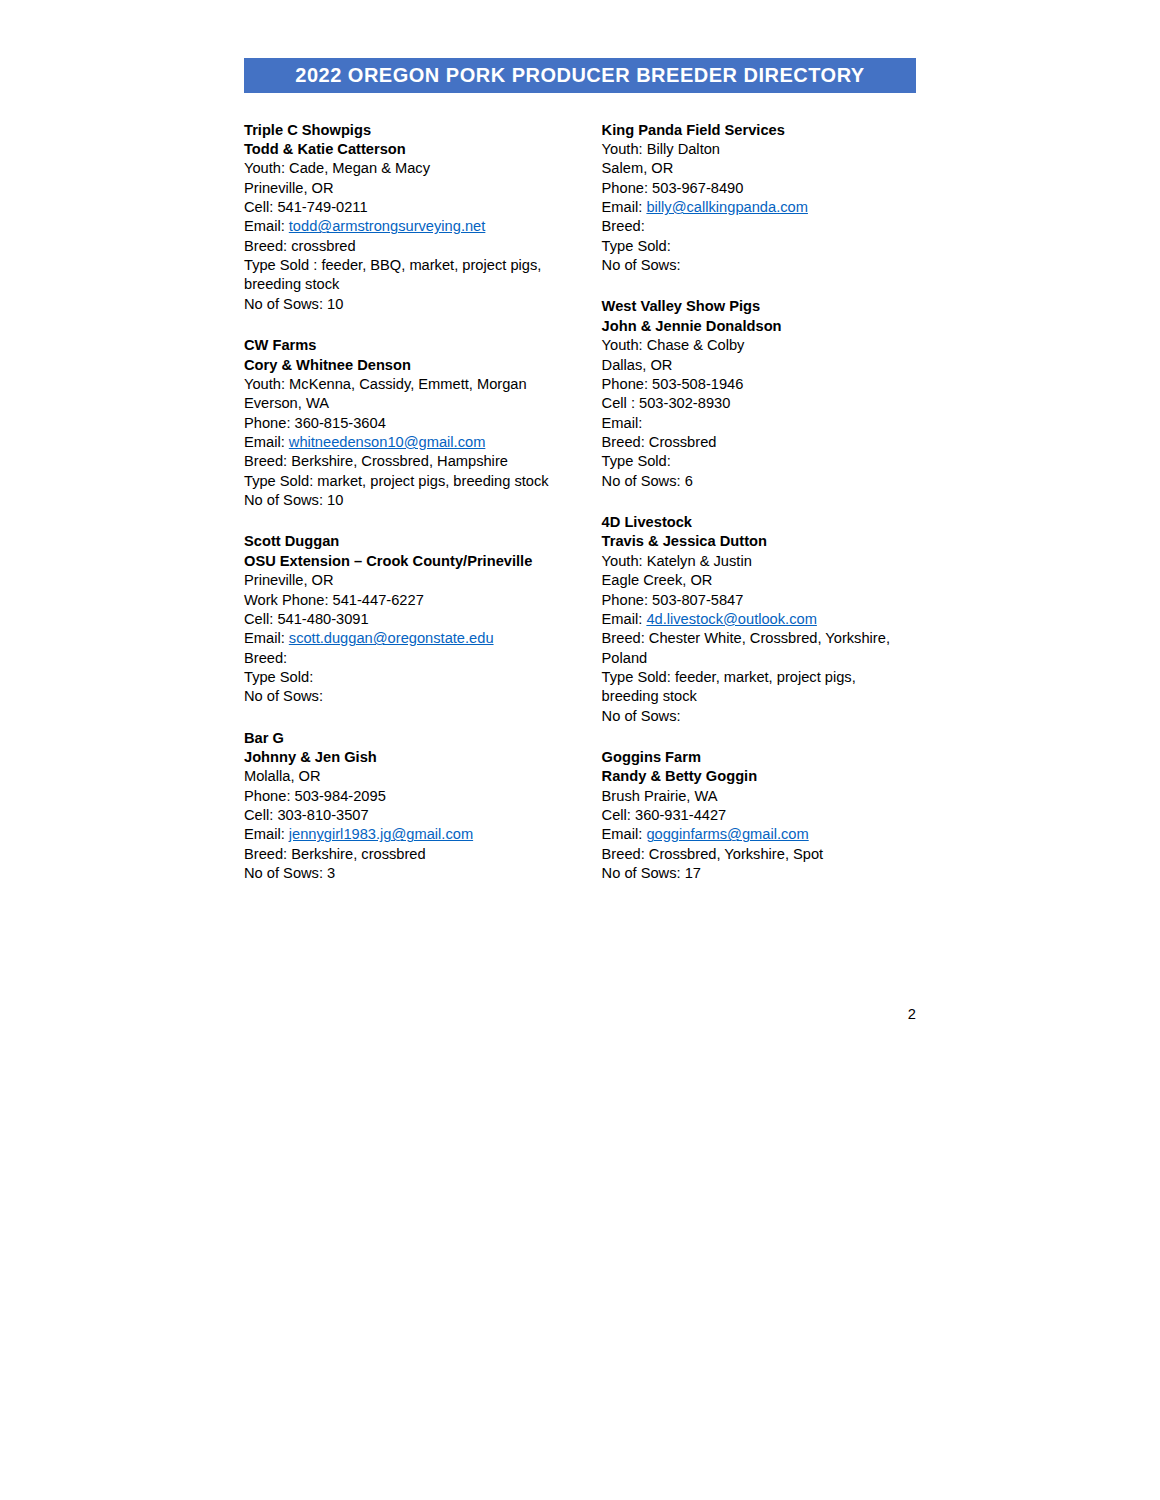2022 OREGON PORK PRODUCER BREEDER DIRECTORY
Triple C Showpigs
Todd & Katie Catterson
Youth: Cade, Megan & Macy
Prineville, OR
Cell: 541-749-0211
Email: todd@armstrongsurveying.net
Breed: crossbred
Type Sold : feeder, BBQ, market, project pigs, breeding stock
No of Sows: 10
CW Farms
Cory & Whitnee Denson
Youth: McKenna, Cassidy, Emmett, Morgan
Everson, WA
Phone: 360-815-3604
Email: whitneedenson10@gmail.com
Breed: Berkshire, Crossbred, Hampshire
Type Sold: market, project pigs, breeding stock
No of Sows: 10
Scott Duggan
OSU Extension – Crook County/Prineville
Prineville, OR
Work Phone: 541-447-6227
Cell: 541-480-3091
Email: scott.duggan@oregonstate.edu
Breed:
Type Sold:
No of Sows:
Bar G
Johnny & Jen Gish
Molalla, OR
Phone: 503-984-2095
Cell: 303-810-3507
Email: jennygirl1983.jg@gmail.com
Breed: Berkshire, crossbred
No of Sows: 3
King Panda Field Services
Youth: Billy Dalton
Salem, OR
Phone: 503-967-8490
Email: billy@callkingpanda.com
Breed:
Type Sold:
No of Sows:
West Valley Show Pigs
John & Jennie Donaldson
Youth: Chase & Colby
Dallas, OR
Phone: 503-508-1946
Cell : 503-302-8930
Email:
Breed: Crossbred
Type Sold:
No of Sows: 6
4D Livestock
Travis & Jessica Dutton
Youth: Katelyn & Justin
Eagle Creek, OR
Phone: 503-807-5847
Email: 4d.livestock@outlook.com
Breed: Chester White, Crossbred, Yorkshire, Poland
Type Sold: feeder, market, project pigs, breeding stock
No of Sows:
Goggins Farm
Randy & Betty Goggin
Brush Prairie, WA
Cell: 360-931-4427
Email: gogginfarms@gmail.com
Breed: Crossbred, Yorkshire, Spot
No of Sows: 17
2